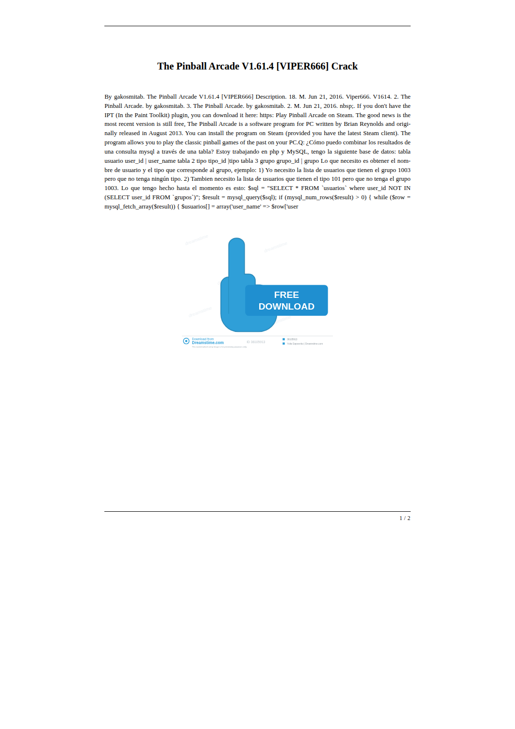The Pinball Arcade V1.61.4 [VIPER666] Crack
By gakosmitab. The Pinball Arcade V1.61.4 [VIPER666] Description. 18. M. Jun 21, 2016. Viper666. V1614. 2. The Pinball Arcade. by gakosmitab. 3. The Pinball Arcade. by gakosmitab. 2. M. Jun 21, 2016. nbsp;. If you don't have the IPT (In the Paint Toolkit) plugin, you can download it here: https: Play Pinball Arcade on Steam. The good news is the most recent version is still free, The Pinball Arcade is a software program for PC written by Brian Reynolds and originally released in August 2013. You can install the program on Steam (provided you have the latest Steam client). The program allows you to play the classic pinball games of the past on your PC.Q: ¿Cómo puedo combinar los resultados de una consulta mysql a través de una tabla? Estoy trabajando en php y MySQL, tengo la siguiente base de datos: tabla usuario user_id | user_name tabla 2 tipo tipo_id |tipo tabla 3 grupo grupo_id | grupo Lo que necesito es obtener el nombre de usuario y el tipo que corresponde al grupo, ejemplo: 1) Yo necesito la lista de usuarios que tienen el grupo 1003 pero que no tenga ningún tipo. 2) Tambien necesito la lista de usuarios que tienen el tipo 101 pero que no tenga el grupo 1003. Lo que tengo hecho hasta el momento es esto: $sql = "SELECT * FROM `usuarios` where user_id NOT IN (SELECT user_id FROM `grupos`)"; $result = mysql_query($sql); if (mysql_num_rows($result) > 0) { while ($row = mysql_fetch_array($result)) { $usuarios[] = array('user_name' => $row['user
dreamstime dreamstime dreamstime dreamstime dreamstime dreamstime FREE DOWNLOAD Download from Dreamstime.com This watermarked comp image is for previewing purposes only. ID 36105913 36105913 Yulia Gapeenko | Dreamstime.com
1 / 2